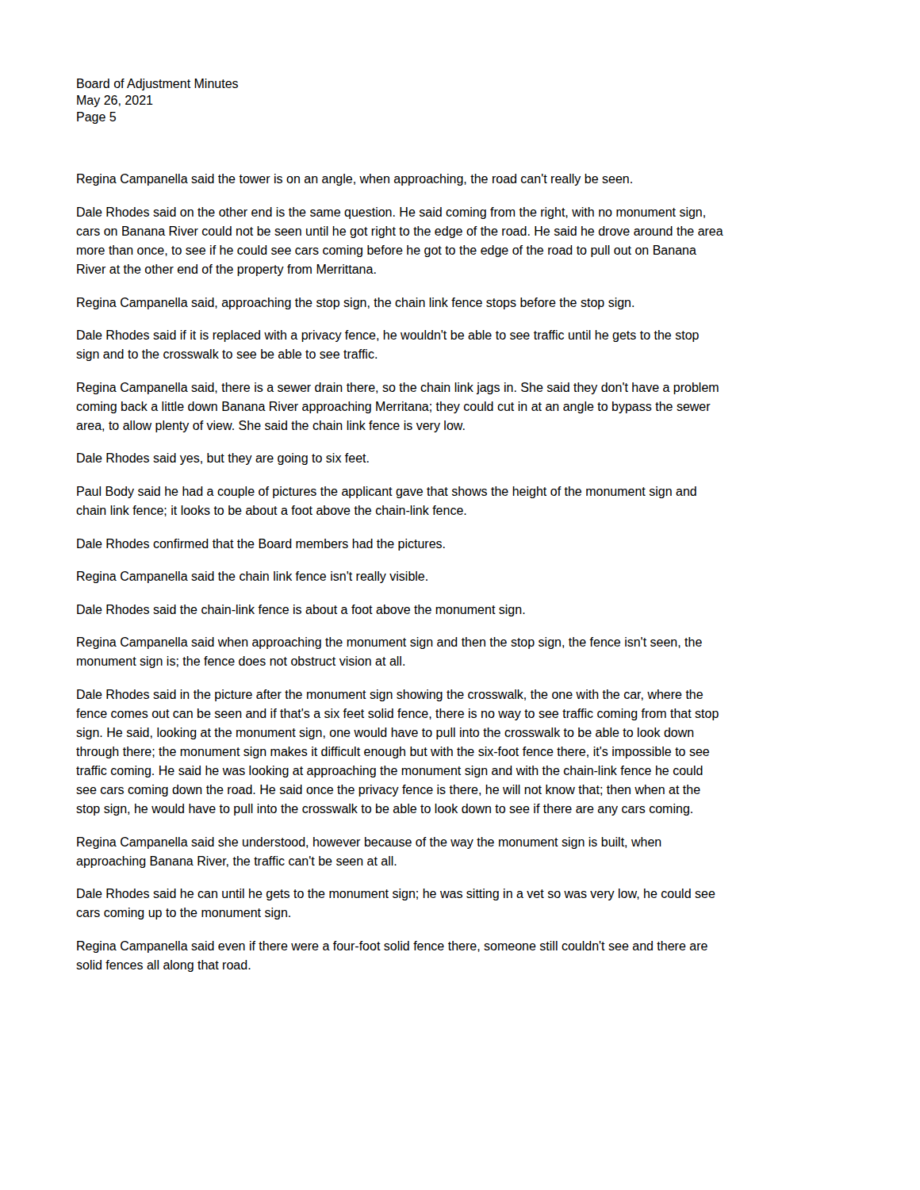Board of Adjustment Minutes
May 26, 2021
Page 5
Regina Campanella said the tower is on an angle, when approaching, the road can't really be seen.
Dale Rhodes said on the other end is the same question. He said coming from the right, with no monument sign, cars on Banana River could not be seen until he got right to the edge of the road. He said he drove around the area more than once, to see if he could see cars coming before he got to the edge of the road to pull out on Banana River at the other end of the property from Merrittana.
Regina Campanella said, approaching the stop sign, the chain link fence stops before the stop sign.
Dale Rhodes said if it is replaced with a privacy fence, he wouldn't be able to see traffic until he gets to the stop sign and to the crosswalk to see be able to see traffic.
Regina Campanella said, there is a sewer drain there, so the chain link jags in. She said they don't have a problem coming back a little down Banana River approaching Merritana; they could cut in at an angle to bypass the sewer area, to allow plenty of view. She said the chain link fence is very low.
Dale Rhodes said yes, but they are going to six feet.
Paul Body said he had a couple of pictures the applicant gave that shows the height of the monument sign and chain link fence; it looks to be about a foot above the chain-link fence.
Dale Rhodes confirmed that the Board members had the pictures.
Regina Campanella said the chain link fence isn't really visible.
Dale Rhodes said the chain-link fence is about a foot above the monument sign.
Regina Campanella said when approaching the monument sign and then the stop sign, the fence isn't seen, the monument sign is; the fence does not obstruct vision at all.
Dale Rhodes said in the picture after the monument sign showing the crosswalk, the one with the car, where the fence comes out can be seen and if that's a six feet solid fence, there is no way to see traffic coming from that stop sign. He said, looking at the monument sign, one would have to pull into the crosswalk to be able to look down through there; the monument sign makes it difficult enough but with the six-foot fence there, it's impossible to see traffic coming. He said he was looking at approaching the monument sign and with the chain-link fence he could see cars coming down the road. He said once the privacy fence is there, he will not know that; then when at the stop sign, he would have to pull into the crosswalk to be able to look down to see if there are any cars coming.
Regina Campanella said she understood, however because of the way the monument sign is built, when approaching Banana River, the traffic can't be seen at all.
Dale Rhodes said he can until he gets to the monument sign; he was sitting in a vet so was very low, he could see cars coming up to the monument sign.
Regina Campanella said even if there were a four-foot solid fence there, someone still couldn't see and there are solid fences all along that road.